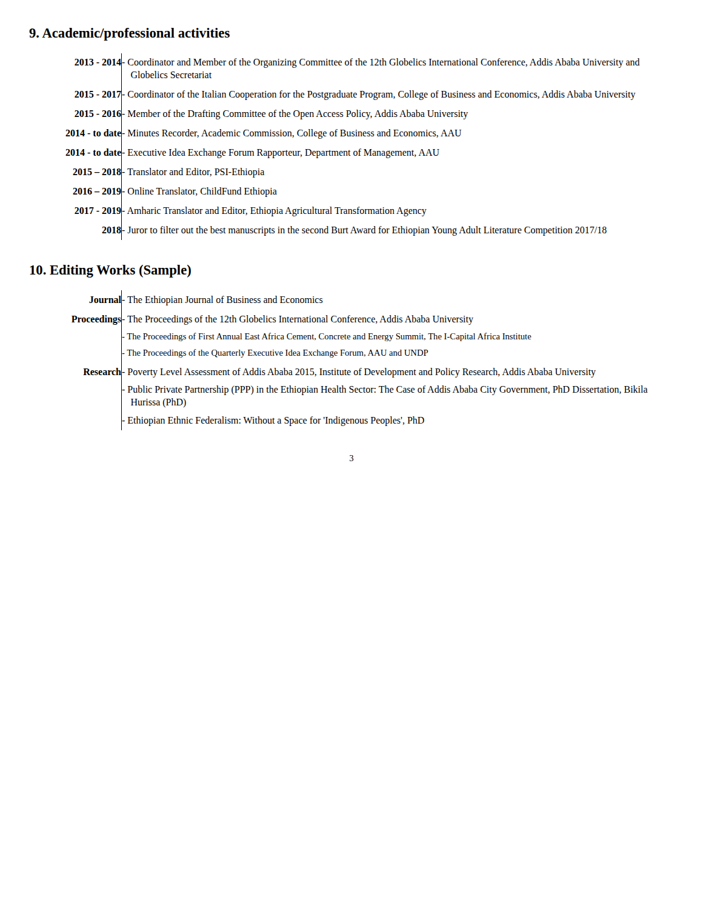9. Academic/professional activities
| 2013 - 2014 | - Coordinator and Member of the Organizing Committee of the 12th Globelics International Conference, Addis Ababa University and Globelics Secretariat |
| 2015 - 2017 | - Coordinator of the Italian Cooperation for the Postgraduate Program, College of Business and Economics, Addis Ababa University |
| 2015 - 2016 | - Member of the Drafting Committee of the Open Access Policy, Addis Ababa University |
| 2014 - to date | - Minutes Recorder, Academic Commission, College of Business and Economics, AAU |
| 2014 - to date | - Executive Idea Exchange Forum Rapporteur, Department of Management, AAU |
| 2015 – 2018 | - Translator and Editor, PSI-Ethiopia |
| 2016 – 2019 | - Online Translator, ChildFund Ethiopia |
| 2017 - 2019 | - Amharic Translator and Editor, Ethiopia Agricultural Transformation Agency |
| 2018 | - Juror to filter out the best manuscripts in the second Burt Award for Ethiopian Young Adult Literature Competition 2017/18 |
10. Editing Works (Sample)
| Journal | - The Ethiopian Journal of Business and Economics |
| Proceedings | - The Proceedings of the 12th Globelics International Conference, Addis Ababa University - The Proceedings of First Annual East Africa Cement, Concrete and Energy Summit, The I-Capital Africa Institute - The Proceedings of the Quarterly Executive Idea Exchange Forum, AAU and UNDP |
| Research | - Poverty Level Assessment of Addis Ababa 2015, Institute of Development and Policy Research, Addis Ababa University - Public Private Partnership (PPP) in the Ethiopian Health Sector: The Case of Addis Ababa City Government, PhD Dissertation, Bikila Hurissa (PhD) - Ethiopian Ethnic Federalism: Without a Space for 'Indigenous Peoples', PhD |
3